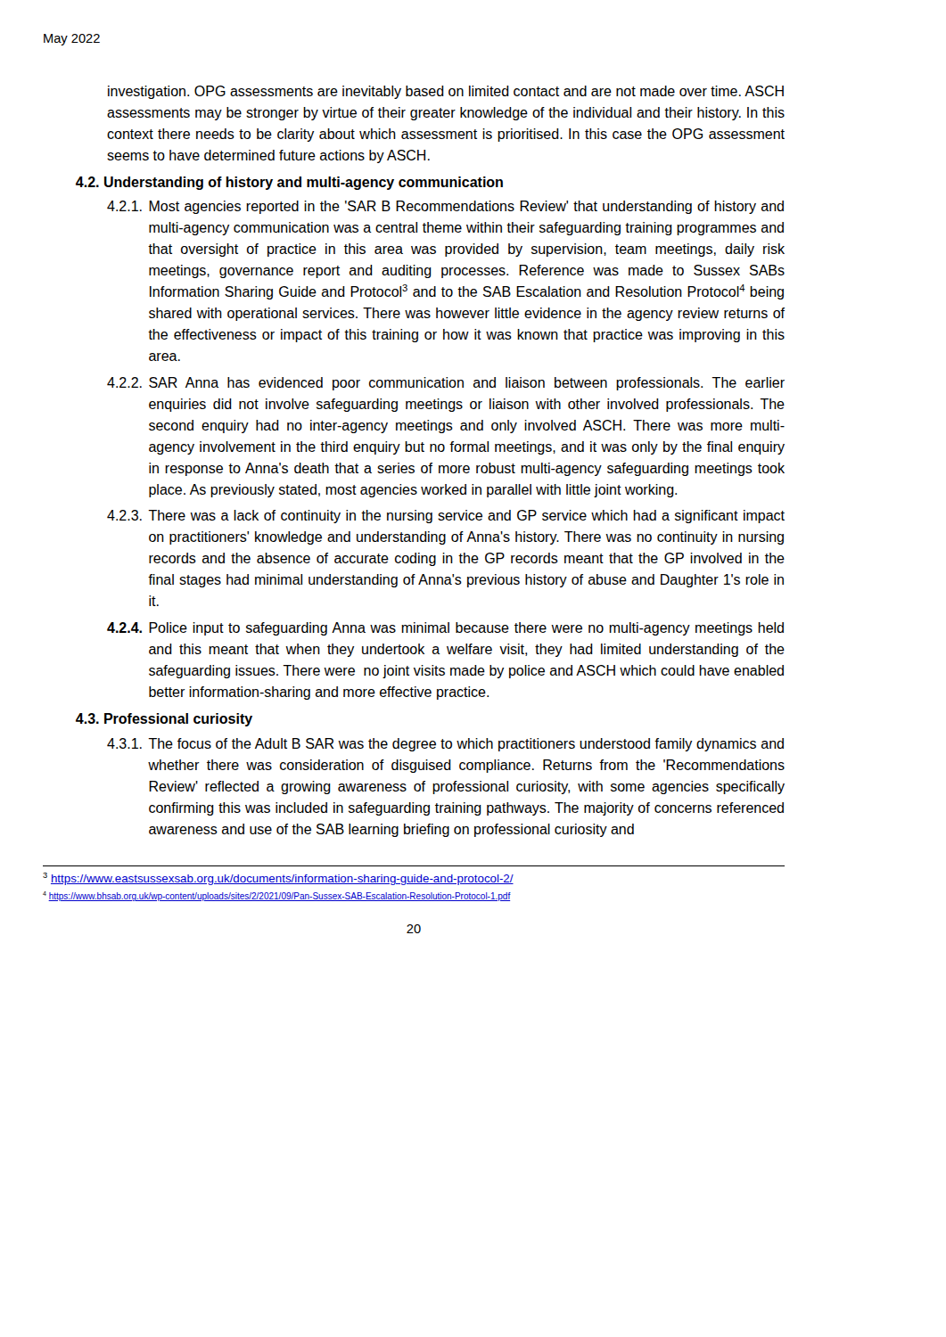May 2022
investigation. OPG assessments are inevitably based on limited contact and are not made over time. ASCH assessments may be stronger by virtue of their greater knowledge of the individual and their history. In this context there needs to be clarity about which assessment is prioritised. In this case the OPG assessment seems to have determined future actions by ASCH.
4.2. Understanding of history and multi-agency communication
4.2.1. Most agencies reported in the 'SAR B Recommendations Review' that understanding of history and multi-agency communication was a central theme within their safeguarding training programmes and that oversight of practice in this area was provided by supervision, team meetings, daily risk meetings, governance report and auditing processes. Reference was made to Sussex SABs Information Sharing Guide and Protocol3 and to the SAB Escalation and Resolution Protocol4 being shared with operational services. There was however little evidence in the agency review returns of the effectiveness or impact of this training or how it was known that practice was improving in this area.
4.2.2. SAR Anna has evidenced poor communication and liaison between professionals. The earlier enquiries did not involve safeguarding meetings or liaison with other involved professionals. The second enquiry had no inter-agency meetings and only involved ASCH. There was more multi-agency involvement in the third enquiry but no formal meetings, and it was only by the final enquiry in response to Anna's death that a series of more robust multi-agency safeguarding meetings took place. As previously stated, most agencies worked in parallel with little joint working.
4.2.3. There was a lack of continuity in the nursing service and GP service which had a significant impact on practitioners' knowledge and understanding of Anna's history. There was no continuity in nursing records and the absence of accurate coding in the GP records meant that the GP involved in the final stages had minimal understanding of Anna's previous history of abuse and Daughter 1's role in it.
4.2.4. Police input to safeguarding Anna was minimal because there were no multi-agency meetings held and this meant that when they undertook a welfare visit, they had limited understanding of the safeguarding issues. There were no joint visits made by police and ASCH which could have enabled better information-sharing and more effective practice.
4.3. Professional curiosity
4.3.1. The focus of the Adult B SAR was the degree to which practitioners understood family dynamics and whether there was consideration of disguised compliance. Returns from the 'Recommendations Review' reflected a growing awareness of professional curiosity, with some agencies specifically confirming this was included in safeguarding training pathways. The majority of concerns referenced awareness and use of the SAB learning briefing on professional curiosity and
3 https://www.eastsussexsab.org.uk/documents/information-sharing-guide-and-protocol-2/
4 https://www.bhsab.org.uk/wp-content/uploads/sites/2/2021/09/Pan-Sussex-SAB-Escalation-Resolution-Protocol-1.pdf
20